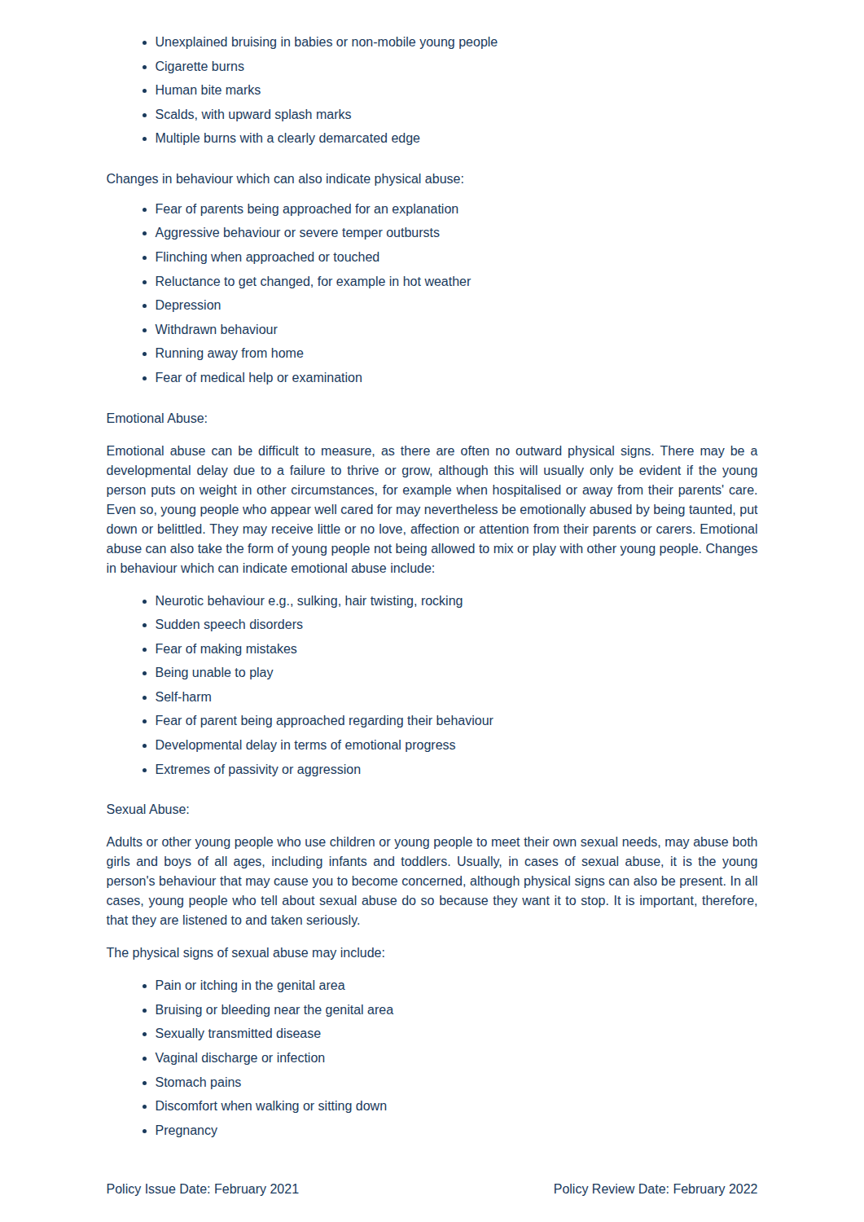Unexplained bruising in babies or non-mobile young people
Cigarette burns
Human bite marks
Scalds, with upward splash marks
Multiple burns with a clearly demarcated edge
Changes in behaviour which can also indicate physical abuse:
Fear of parents being approached for an explanation
Aggressive behaviour or severe temper outbursts
Flinching when approached or touched
Reluctance to get changed, for example in hot weather
Depression
Withdrawn behaviour
Running away from home
Fear of medical help or examination
Emotional Abuse:
Emotional abuse can be difficult to measure, as there are often no outward physical signs. There may be a developmental delay due to a failure to thrive or grow, although this will usually only be evident if the young person puts on weight in other circumstances, for example when hospitalised or away from their parents' care. Even so, young people who appear well cared for may nevertheless be emotionally abused by being taunted, put down or belittled. They may receive little or no love, affection or attention from their parents or carers. Emotional abuse can also take the form of young people not being allowed to mix or play with other young people. Changes in behaviour which can indicate emotional abuse include:
Neurotic behaviour e.g., sulking, hair twisting, rocking
Sudden speech disorders
Fear of making mistakes
Being unable to play
Self-harm
Fear of parent being approached regarding their behaviour
Developmental delay in terms of emotional progress
Extremes of passivity or aggression
Sexual Abuse:
Adults or other young people who use children or young people to meet their own sexual needs, may abuse both girls and boys of all ages, including infants and toddlers. Usually, in cases of sexual abuse, it is the young person's behaviour that may cause you to become concerned, although physical signs can also be present. In all cases, young people who tell about sexual abuse do so because they want it to stop. It is important, therefore, that they are listened to and taken seriously.
The physical signs of sexual abuse may include:
Pain or itching in the genital area
Bruising or bleeding near the genital area
Sexually transmitted disease
Vaginal discharge or infection
Stomach pains
Discomfort when walking or sitting down
Pregnancy
Policy Issue Date: February 2021 Policy Review Date: February 2022